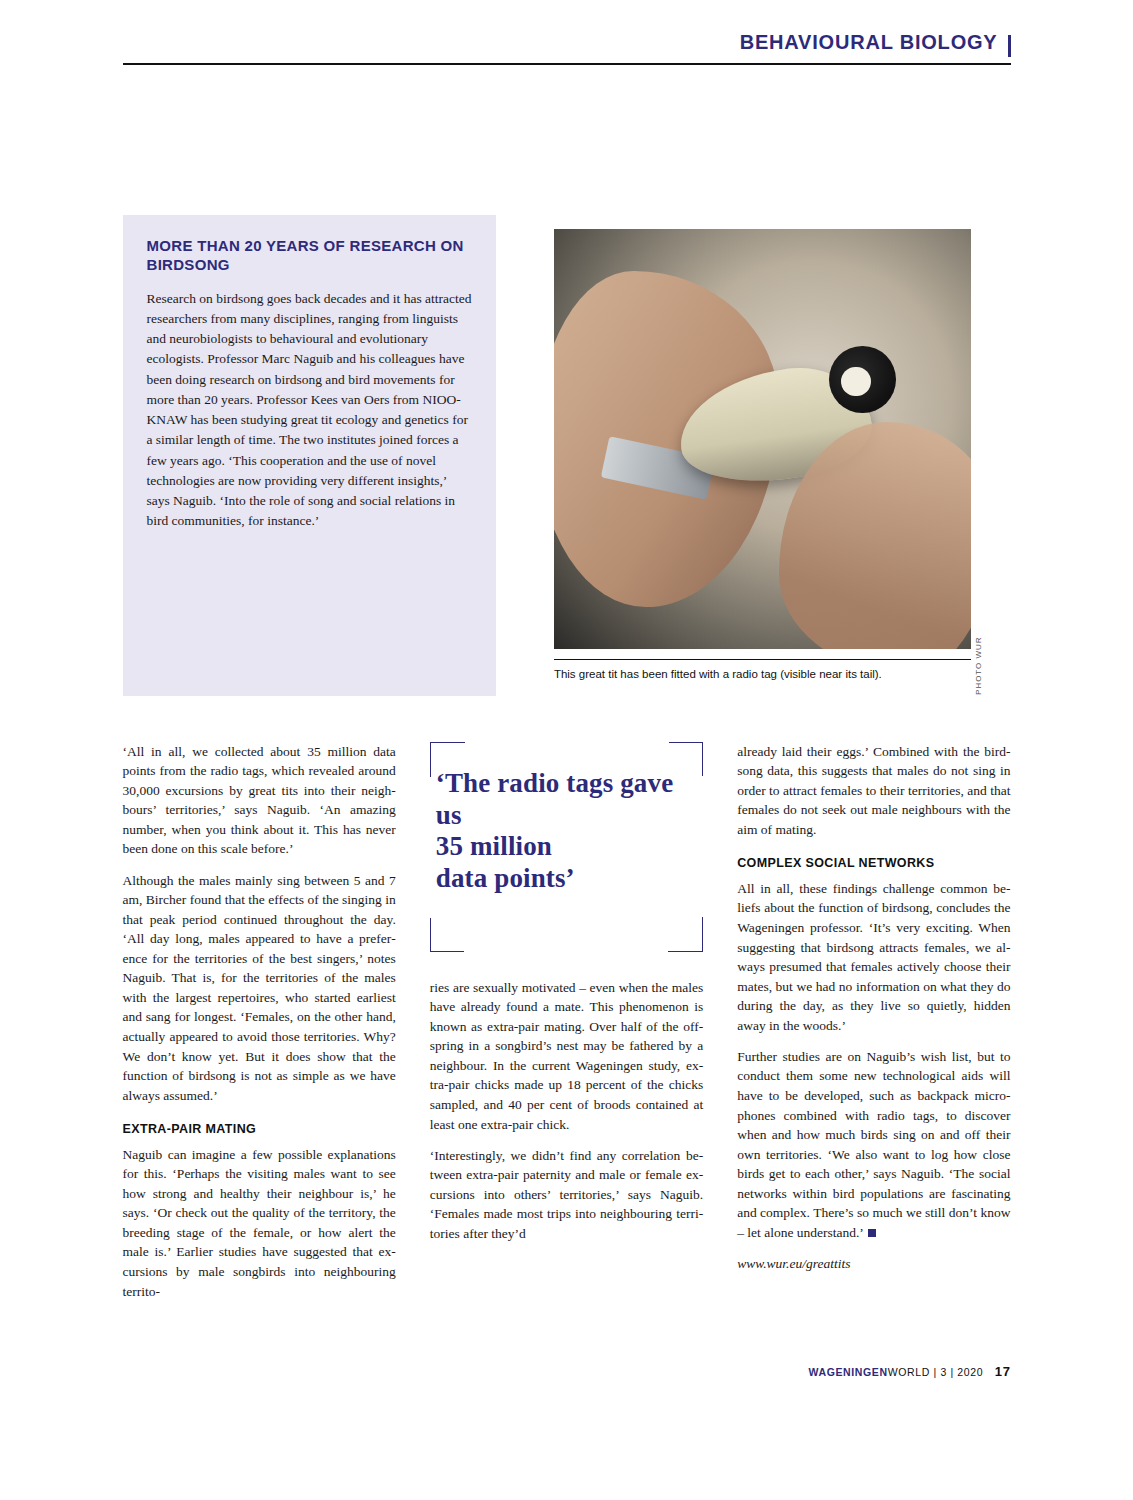Behavioural Biology
More than 20 years of research on birdsong
Research on birdsong goes back decades and it has attracted researchers from many disciplines, ranging from linguists and neurobiologists to behavioural and evolutionary ecologists. Professor Marc Naguib and his colleagues have been doing research on birdsong and bird movements for more than 20 years. Professor Kees van Oers from NIOO-KNAW has been studying great tit ecology and genetics for a similar length of time. The two institutes joined forces a few years ago. ‘This cooperation and the use of novel technologies are now providing very different insights,’ says Naguib. ‘Into the role of song and social relations in bird communities, for instance.’
PHOTO WUR
This great tit has been fitted with a radio tag (visible near its tail).
‘All in all, we collected about 35 million data points from the radio tags, which revealed around 30,000 excursions by great tits into their neighbours’ territories,’ says Naguib. ‘An amazing number, when you think about it. This has never been done on this scale before.’
Although the males mainly sing between 5 and 7 am, Bircher found that the effects of the singing in that peak period continued throughout the day. ‘All day long, males appeared to have a preference for the territories of the best singers,’ notes Naguib. That is, for the territories of the males with the largest repertoires, who started earliest and sang for longest. ‘Females, on the other hand, actually appeared to avoid those territories. Why? We don’t know yet. But it does show that the function of birdsong is not as simple as we have always assumed.’
Extra-pair mating
Naguib can imagine a few possible explanations for this. ‘Perhaps the visiting males want to see how strong and healthy their neighbour is,’ he says. ‘Or check out the quality of the territory, the breeding stage of the female, or how alert the male is.’ Earlier studies have suggested that excursions by male songbirds into neighbouring territo-
‘The radio tags gave us
35 million
data points’
ries are sexually motivated – even when the males have already found a mate. This phenomenon is known as extra-pair mating. Over half of the offspring in a songbird’s nest may be fathered by a neighbour. In the current Wageningen study, extra-pair chicks made up 18 percent of the chicks sampled, and 40 per cent of broods contained at least one extra-pair chick.
‘Interestingly, we didn’t find any correlation between extra-pair paternity and male or female excursions into others’ territories,’ says Naguib. ‘Females made most trips into neighbouring territories after they’d
already laid their eggs.’ Combined with the birdsong data, this suggests that males do not sing in order to attract females to their territories, and that females do not seek out male neighbours with the aim of mating.
Complex social networks
All in all, these findings challenge common beliefs about the function of birdsong, concludes the Wageningen professor. ‘It’s very exciting. When suggesting that birdsong attracts females, we always presumed that females actively choose their mates, but we had no information on what they do during the day, as they live so quietly, hidden away in the woods.’
Further studies are on Naguib’s wish list, but to conduct them some new technological aids will have to be developed, such as backpack microphones combined with radio tags, to discover when and how much birds sing on and off their own territories. ‘We also want to log how close birds get to each other,’ says Naguib. ‘The social networks within bird populations are fascinating and complex. There’s so much we still don’t know – let alone understand.’
www.wur.eu/greattits
WAGENINGENWORLD | 3 | 2020 17